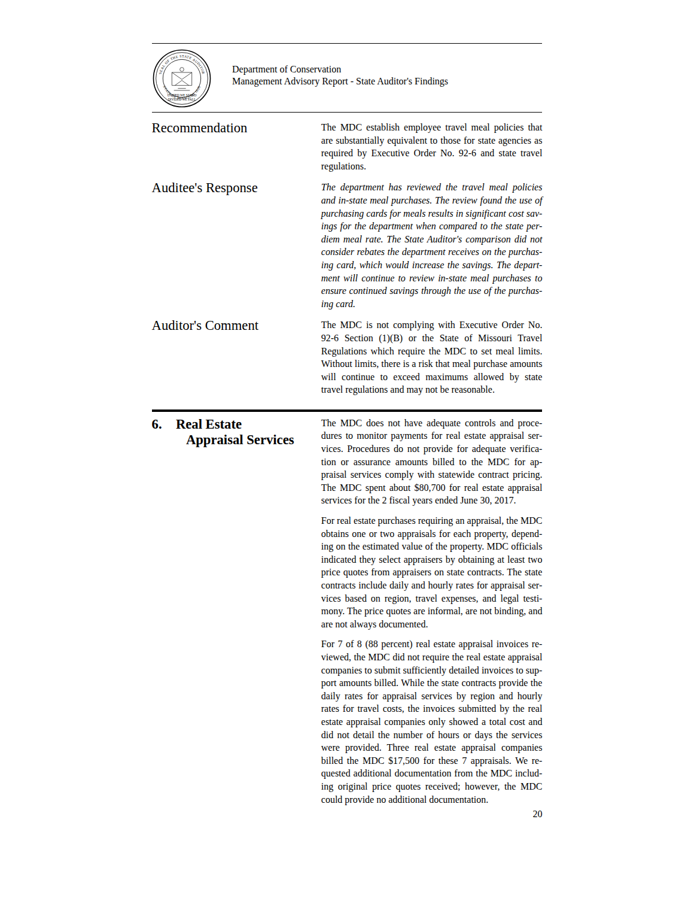SEAL OF THE STATE AUDITOR STATE OF MISSOURI 1820 UNITED WE STAND DIVIDED WE FALL
Department of Conservation
Management Advisory Report - State Auditor's Findings
Recommendation
The MDC establish employee travel meal policies that are substantially equivalent to those for state agencies as required by Executive Order No. 92-6 and state travel regulations.
Auditee's Response
The department has reviewed the travel meal policies and in-state meal purchases. The review found the use of purchasing cards for meals results in significant cost savings for the department when compared to the state per-diem meal rate. The State Auditor's comparison did not consider rebates the department receives on the purchasing card, which would increase the savings. The department will continue to review in-state meal purchases to ensure continued savings through the use of the purchasing card.
Auditor's Comment
The MDC is not complying with Executive Order No. 92-6 Section (1)(B) or the State of Missouri Travel Regulations which require the MDC to set meal limits. Without limits, there is a risk that meal purchase amounts will continue to exceed maximums allowed by state travel regulations and may not be reasonable.
6. Real Estate
Appraisal Services
The MDC does not have adequate controls and procedures to monitor payments for real estate appraisal services. Procedures do not provide for adequate verification or assurance amounts billed to the MDC for appraisal services comply with statewide contract pricing. The MDC spent about $80,700 for real estate appraisal services for the 2 fiscal years ended June 30, 2017.
For real estate purchases requiring an appraisal, the MDC obtains one or two appraisals for each property, depending on the estimated value of the property. MDC officials indicated they select appraisers by obtaining at least two price quotes from appraisers on state contracts. The state contracts include daily and hourly rates for appraisal services based on region, travel expenses, and legal testimony. The price quotes are informal, are not binding, and are not always documented.
For 7 of 8 (88 percent) real estate appraisal invoices reviewed, the MDC did not require the real estate appraisal companies to submit sufficiently detailed invoices to support amounts billed. While the state contracts provide the daily rates for appraisal services by region and hourly rates for travel costs, the invoices submitted by the real estate appraisal companies only showed a total cost and did not detail the number of hours or days the services were provided. Three real estate appraisal companies billed the MDC $17,500 for these 7 appraisals. We requested additional documentation from the MDC including original price quotes received; however, the MDC could provide no additional documentation.
20